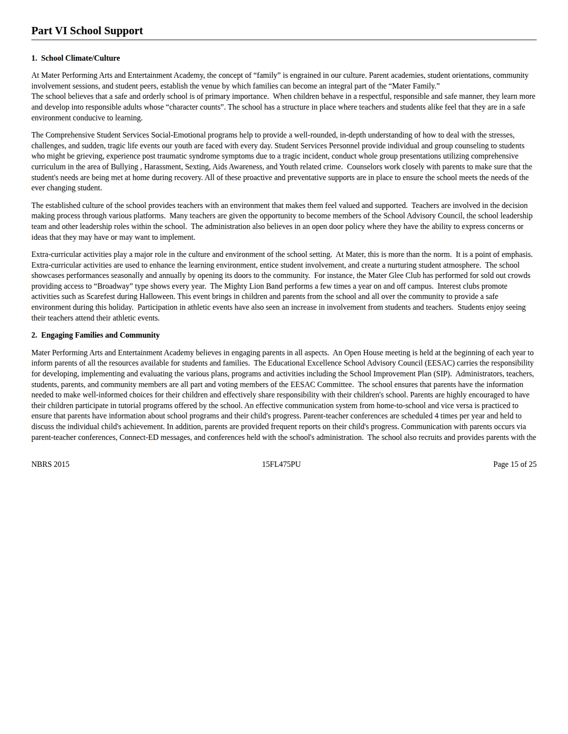Part VI School Support
1. School Climate/Culture
At Mater Performing Arts and Entertainment Academy, the concept of “family” is engrained in our culture. Parent academies, student orientations, community involvement sessions, and student peers, establish the venue by which families can become an integral part of the “Mater Family.”
The school believes that a safe and orderly school is of primary importance. When children behave in a respectful, responsible and safe manner, they learn more and develop into responsible adults whose “character counts”. The school has a structure in place where teachers and students alike feel that they are in a safe environment conducive to learning.
The Comprehensive Student Services Social-Emotional programs help to provide a well-rounded, in-depth understanding of how to deal with the stresses, challenges, and sudden, tragic life events our youth are faced with every day. Student Services Personnel provide individual and group counseling to students who might be grieving, experience post traumatic syndrome symptoms due to a tragic incident, conduct whole group presentations utilizing comprehensive curriculum in the area of Bullying , Harassment, Sexting, Aids Awareness, and Youth related crime. Counselors work closely with parents to make sure that the student's needs are being met at home during recovery. All of these proactive and preventative supports are in place to ensure the school meets the needs of the ever changing student.
The established culture of the school provides teachers with an environment that makes them feel valued and supported. Teachers are involved in the decision making process through various platforms. Many teachers are given the opportunity to become members of the School Advisory Council, the school leadership team and other leadership roles within the school. The administration also believes in an open door policy where they have the ability to express concerns or ideas that they may have or may want to implement.
Extra-curricular activities play a major role in the culture and environment of the school setting. At Mater, this is more than the norm. It is a point of emphasis. Extra-curricular activities are used to enhance the learning environment, entice student involvement, and create a nurturing student atmosphere. The school showcases performances seasonally and annually by opening its doors to the community. For instance, the Mater Glee Club has performed for sold out crowds providing access to “Broadway” type shows every year. The Mighty Lion Band performs a few times a year on and off campus. Interest clubs promote activities such as Scarefest during Halloween. This event brings in children and parents from the school and all over the community to provide a safe environment during this holiday. Participation in athletic events have also seen an increase in involvement from students and teachers. Students enjoy seeing their teachers attend their athletic events.
2. Engaging Families and Community
Mater Performing Arts and Entertainment Academy believes in engaging parents in all aspects. An Open House meeting is held at the beginning of each year to inform parents of all the resources available for students and families. The Educational Excellence School Advisory Council (EESAC) carries the responsibility for developing, implementing and evaluating the various plans, programs and activities including the School Improvement Plan (SIP). Administrators, teachers, students, parents, and community members are all part and voting members of the EESAC Committee. The school ensures that parents have the information needed to make well-informed choices for their children and effectively share responsibility with their children's school. Parents are highly encouraged to have their children participate in tutorial programs offered by the school. An effective communication system from home-to-school and vice versa is practiced to ensure that parents have information about school programs and their child's progress. Parent-teacher conferences are scheduled 4 times per year and held to discuss the individual child's achievement. In addition, parents are provided frequent reports on their child's progress. Communication with parents occurs via parent-teacher conferences, Connect-ED messages, and conferences held with the school's administration. The school also recruits and provides parents with the
NBRS 2015 15FL475PU Page 15 of 25